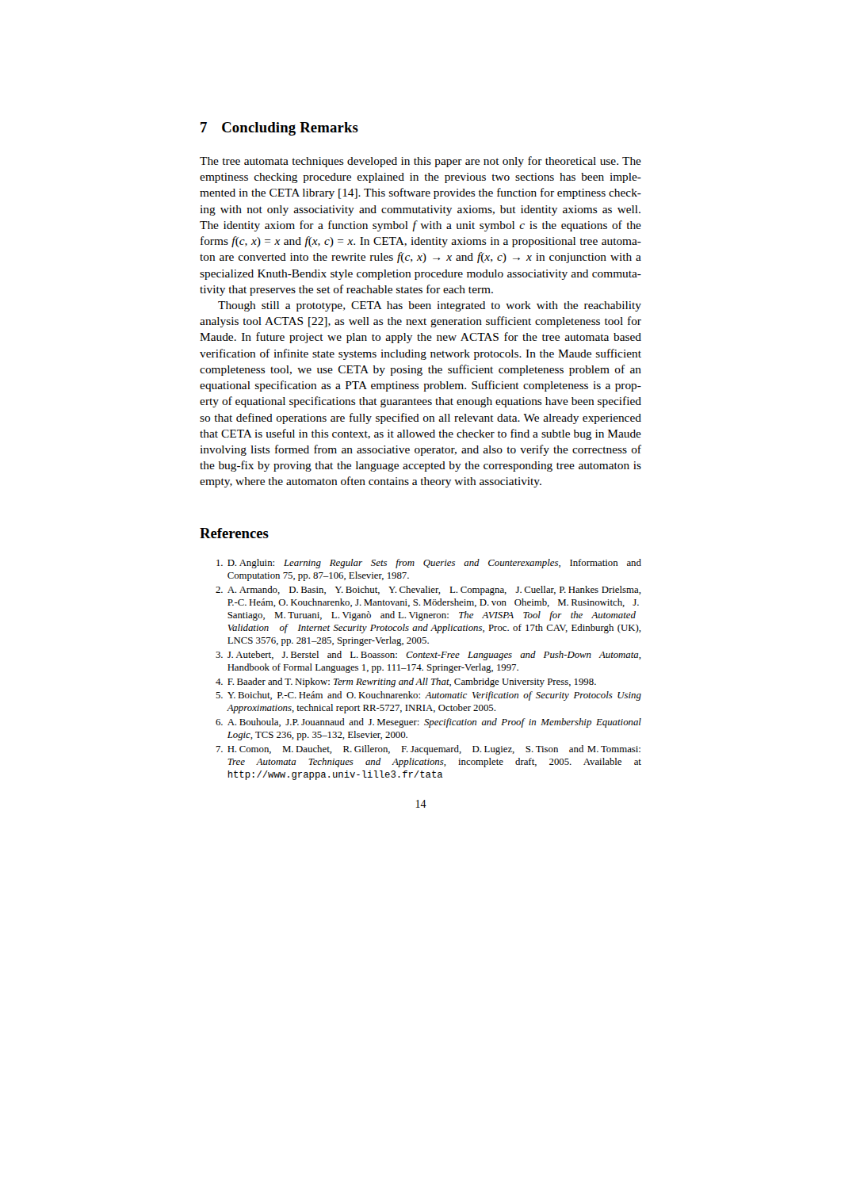7 Concluding Remarks
The tree automata techniques developed in this paper are not only for theoretical use. The emptiness checking procedure explained in the previous two sections has been implemented in the CETA library [14]. This software provides the function for emptiness checking with not only associativity and commutativity axioms, but identity axioms as well. The identity axiom for a function symbol f with a unit symbol c is the equations of the forms f(c, x) = x and f(x, c) = x. In CETA, identity axioms in a propositional tree automaton are converted into the rewrite rules f(c, x) → x and f(x, c) → x in conjunction with a specialized Knuth-Bendix style completion procedure modulo associativity and commutativity that preserves the set of reachable states for each term.
Though still a prototype, CETA has been integrated to work with the reachability analysis tool ACTAS [22], as well as the next generation sufficient completeness tool for Maude. In future project we plan to apply the new ACTAS for the tree automata based verification of infinite state systems including network protocols. In the Maude sufficient completeness tool, we use CETA by posing the sufficient completeness problem of an equational specification as a PTA emptiness problem. Sufficient completeness is a property of equational specifications that guarantees that enough equations have been specified so that defined operations are fully specified on all relevant data. We already experienced that CETA is useful in this context, as it allowed the checker to find a subtle bug in Maude involving lists formed from an associative operator, and also to verify the correctness of the bug-fix by proving that the language accepted by the corresponding tree automaton is empty, where the automaton often contains a theory with associativity.
References
D. Angluin: Learning Regular Sets from Queries and Counterexamples, Information and Computation 75, pp. 87–106, Elsevier, 1987.
A. Armando, D. Basin, Y. Boichut, Y. Chevalier, L. Compagna, J. Cuellar, P. Hankes Drielsma, P.-C. Heám, O. Kouchnarenko, J. Mantovani, S. Mödersheim, D. von Oheimb, M. Rusinowitch, J. Santiago, M. Turuani, L. Viganò and L. Vigneron: The AVISPA Tool for the Automated Validation of Internet Security Protocols and Applications, Proc. of 17th CAV, Edinburgh (UK), LNCS 3576, pp. 281–285, Springer-Verlag, 2005.
J. Autebert, J. Berstel and L. Boasson: Context-Free Languages and Push-Down Automata, Handbook of Formal Languages 1, pp. 111–174. Springer-Verlag, 1997.
F. Baader and T. Nipkow: Term Rewriting and All That, Cambridge University Press, 1998.
Y. Boichut, P.-C. Heám and O. Kouchnarenko: Automatic Verification of Security Protocols Using Approximations, technical report RR-5727, INRIA, October 2005.
A. Bouhoula, J.P. Jouannaud and J. Meseguer: Specification and Proof in Membership Equational Logic, TCS 236, pp. 35–132, Elsevier, 2000.
H. Comon, M. Dauchet, R. Gilleron, F. Jacquemard, D. Lugiez, S. Tison and M. Tommasi: Tree Automata Techniques and Applications, incomplete draft, 2005. Available at http://www.grappa.univ-lille3.fr/tata
14